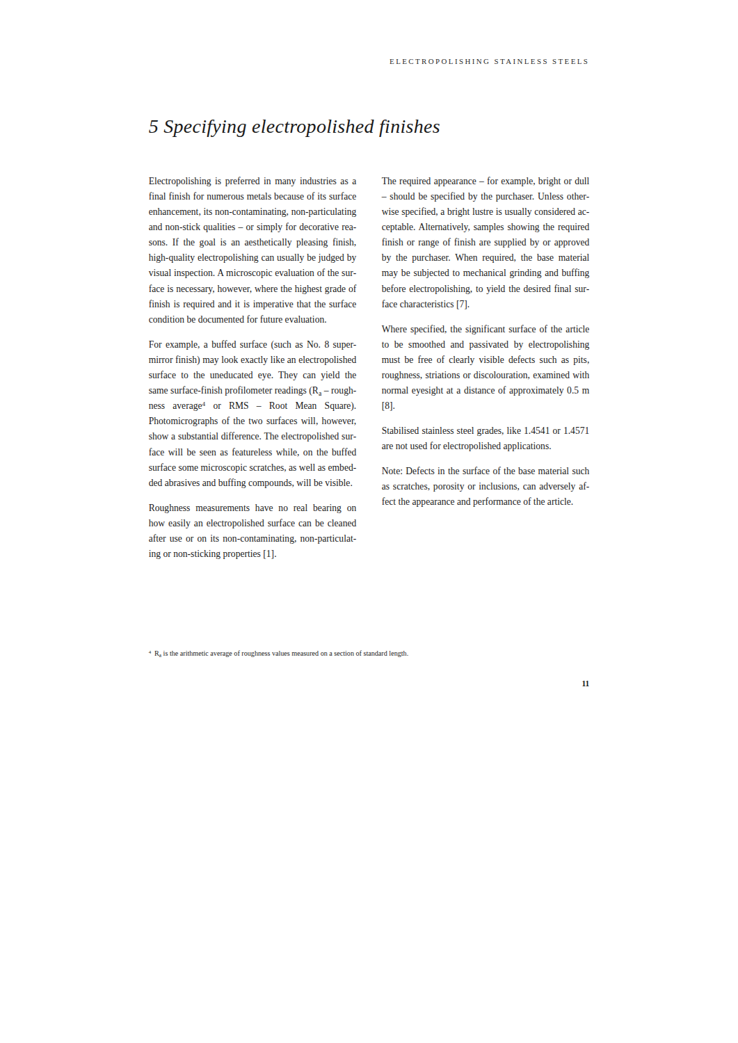Electropolishing stainless steels
5 Specifying electropolished finishes
Electropolishing is preferred in many industries as a final finish for numerous metals because of its surface enhancement, its non-contaminating, non-particulating and non-stick qualities – or simply for decorative reasons. If the goal is an aesthetically pleasing finish, high-quality electropolishing can usually be judged by visual inspection. A microscopic evaluation of the surface is necessary, however, where the highest grade of finish is required and it is imperative that the surface condition be documented for future evaluation.
For example, a buffed surface (such as No. 8 super-mirror finish) may look exactly like an electropolished surface to the uneducated eye. They can yield the same surface-finish profilometer readings (Ra – roughness average4 or RMS – Root Mean Square). Photomicrographs of the two surfaces will, however, show a substantial difference. The electropolished surface will be seen as featureless while, on the buffed surface some microscopic scratches, as well as embedded abrasives and buffing compounds, will be visible.
Roughness measurements have no real bearing on how easily an electropolished surface can be cleaned after use or on its non-contaminating, non-particulating or non-sticking properties [1].
The required appearance – for example, bright or dull – should be specified by the purchaser. Unless otherwise specified, a bright lustre is usually considered acceptable. Alternatively, samples showing the required finish or range of finish are supplied by or approved by the purchaser. When required, the base material may be subjected to mechanical grinding and buffing before electropolishing, to yield the desired final surface characteristics [7].
Where specified, the significant surface of the article to be smoothed and passivated by electropolishing must be free of clearly visible defects such as pits, roughness, striations or discolouration, examined with normal eyesight at a distance of approximately 0.5 m [8].
Stabilised stainless steel grades, like 1.4541 or 1.4571 are not used for electropolished applications.
Note: Defects in the surface of the base material such as scratches, porosity or inclusions, can adversely affect the appearance and performance of the article.
4 Ra is the arithmetic average of roughness values measured on a section of standard length.
11